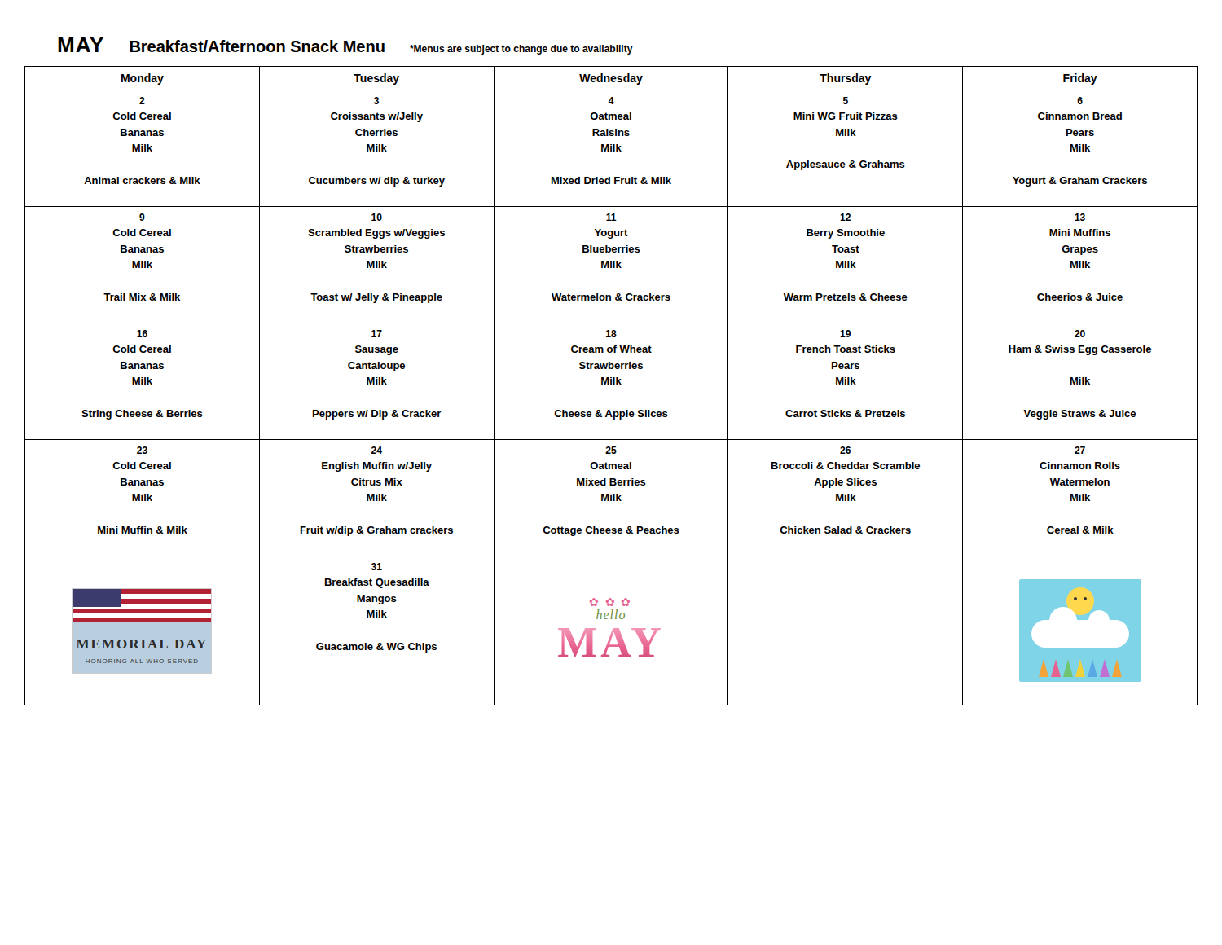MAY Breakfast/Afternoon Snack Menu *Menus are subject to change due to availability
| Monday | Tuesday | Wednesday | Thursday | Friday |
| --- | --- | --- | --- | --- |
| 2 Cold Cereal Bananas Milk Animal crackers & Milk | 3 Croissants w/Jelly Cherries Milk Cucumbers w/ dip & turkey | 4 Oatmeal Raisins Milk Mixed Dried Fruit & Milk | 5 Mini WG Fruit Pizzas Milk Applesauce & Grahams | 6 Cinnamon Bread Pears Milk Yogurt & Graham Crackers |
| 9 Cold Cereal Bananas Milk Trail Mix & Milk | 10 Scrambled Eggs w/Veggies Strawberries Milk Toast w/ Jelly & Pineapple | 11 Yogurt Blueberries Milk Watermelon & Crackers | 12 Berry Smoothie Toast Milk Warm Pretzels & Cheese | 13 Mini Muffins Grapes Milk Cheerios & Juice |
| 16 Cold Cereal Bananas Milk String Cheese & Berries | 17 Sausage Cantaloupe Milk Peppers w/ Dip & Cracker | 18 Cream of Wheat Strawberries Milk Cheese & Apple Slices | 19 French Toast Sticks Pears Milk Carrot Sticks & Pretzels | 20 Ham & Swiss Egg Casserole Milk Veggie Straws & Juice |
| 23 Cold Cereal Bananas Milk Mini Muffin & Milk | 24 English Muffin w/Jelly Citrus Mix Milk Fruit w/dip & Graham crackers | 25 Oatmeal Mixed Berries Milk Cottage Cheese & Peaches | 26 Broccoli & Cheddar Scramble Apple Slices Milk Chicken Salad & Crackers | 27 Cinnamon Rolls Watermelon Milk Cereal & Milk |
| MEMORIAL DAY HONORING ALL WHO SERVED | 31 Breakfast Quesadilla Mangos Milk Guacamole & WG Chips | ✿ ✿ ✿ hello MAY | | |